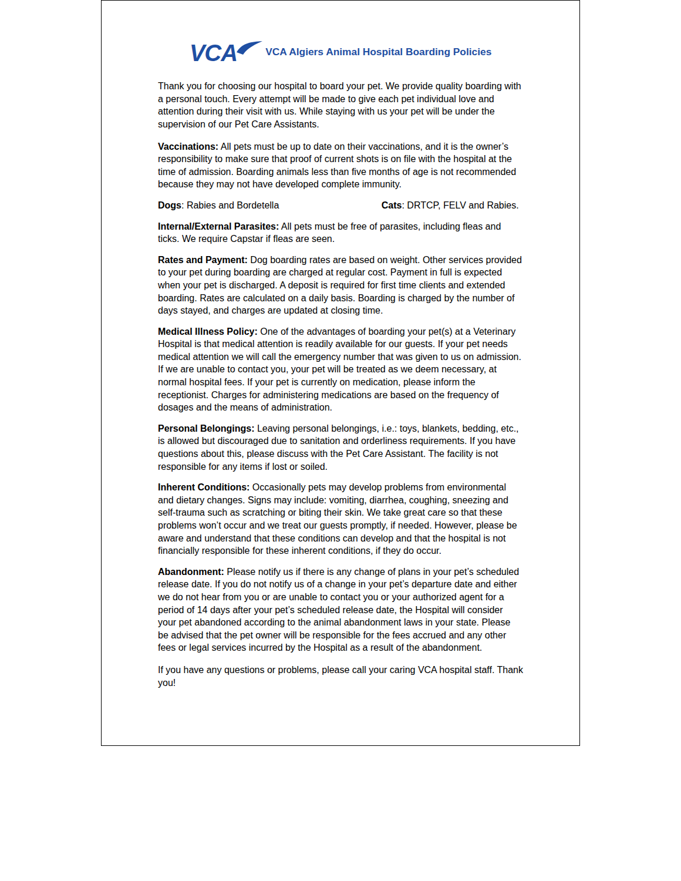VCA
VCA Algiers Animal Hospital Boarding Policies
Thank you for choosing our hospital to board your pet. We provide quality boarding with a personal touch. Every attempt will be made to give each pet individual love and attention during their visit with us. While staying with us your pet will be under the supervision of our Pet Care Assistants.
Vaccinations: All pets must be up to date on their vaccinations, and it is the owner’s responsibility to make sure that proof of current shots is on file with the hospital at the time of admission. Boarding animals less than five months of age is not recommended because they may not have developed complete immunity.
Dogs: Rabies and Bordetella Cats: DRTCP, FELV and Rabies.
Internal/External Parasites: All pets must be free of parasites, including fleas and ticks. We require Capstar if fleas are seen.
Rates and Payment: Dog boarding rates are based on weight. Other services provided to your pet during boarding are charged at regular cost. Payment in full is expected when your pet is discharged. A deposit is required for first time clients and extended boarding. Rates are calculated on a daily basis. Boarding is charged by the number of days stayed, and charges are updated at closing time.
Medical Illness Policy: One of the advantages of boarding your pet(s) at a Veterinary Hospital is that medical attention is readily available for our guests. If your pet needs medical attention we will call the emergency number that was given to us on admission. If we are unable to contact you, your pet will be treated as we deem necessary, at normal hospital fees. If your pet is currently on medication, please inform the receptionist. Charges for administering medications are based on the frequency of dosages and the means of administration.
Personal Belongings: Leaving personal belongings, i.e.: toys, blankets, bedding, etc., is allowed but discouraged due to sanitation and orderliness requirements. If you have questions about this, please discuss with the Pet Care Assistant. The facility is not responsible for any items if lost or soiled.
Inherent Conditions: Occasionally pets may develop problems from environmental and dietary changes. Signs may include: vomiting, diarrhea, coughing, sneezing and self-trauma such as scratching or biting their skin. We take great care so that these problems won’t occur and we treat our guests promptly, if needed. However, please be aware and understand that these conditions can develop and that the hospital is not financially responsible for these inherent conditions, if they do occur.
Abandonment: Please notify us if there is any change of plans in your pet’s scheduled release date. If you do not notify us of a change in your pet’s departure date and either we do not hear from you or are unable to contact you or your authorized agent for a period of 14 days after your pet’s scheduled release date, the Hospital will consider your pet abandoned according to the animal abandonment laws in your state. Please be advised that the pet owner will be responsible for the fees accrued and any other fees or legal services incurred by the Hospital as a result of the abandonment.
If you have any questions or problems, please call your caring VCA hospital staff. Thank you!